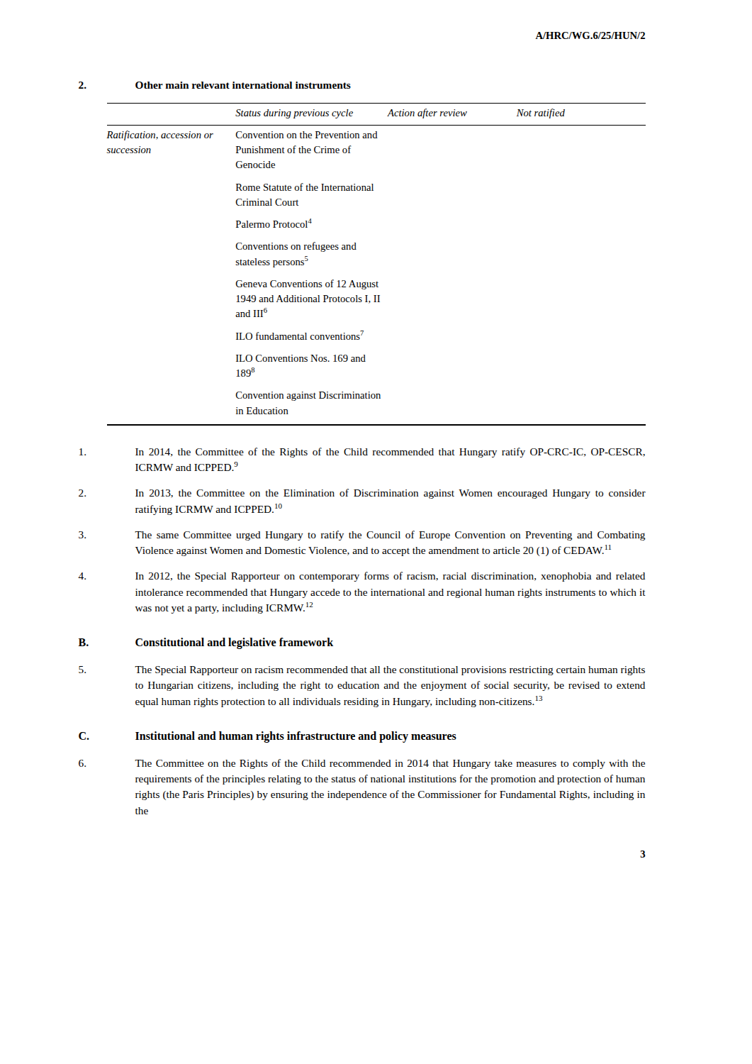A/HRC/WG.6/25/HUN/2
2. Other main relevant international instruments
| | Status during previous cycle | Action after review | Not ratified |
| --- | --- | --- | --- |
| Ratification, accession or succession | Convention on the Prevention and Punishment of the Crime of Genocide Rome Statute of the International Criminal Court Palermo Protocol 4 Conventions on refugees and stateless persons 5 Geneva Conventions of 12 August 1949 and Additional Protocols I, II and III 6 ILO fundamental conventions 7 ILO Conventions Nos. 169 and 189 8 Convention against Discrimination in Education | | |
1. In 2014, the Committee of the Rights of the Child recommended that Hungary ratify OP-CRC-IC, OP-CESCR, ICRMW and ICPPED.9
2. In 2013, the Committee on the Elimination of Discrimination against Women encouraged Hungary to consider ratifying ICRMW and ICPPED.10
3. The same Committee urged Hungary to ratify the Council of Europe Convention on Preventing and Combating Violence against Women and Domestic Violence, and to accept the amendment to article 20 (1) of CEDAW.11
4. In 2012, the Special Rapporteur on contemporary forms of racism, racial discrimination, xenophobia and related intolerance recommended that Hungary accede to the international and regional human rights instruments to which it was not yet a party, including ICRMW.12
B. Constitutional and legislative framework
5. The Special Rapporteur on racism recommended that all the constitutional provisions restricting certain human rights to Hungarian citizens, including the right to education and the enjoyment of social security, be revised to extend equal human rights protection to all individuals residing in Hungary, including non-citizens.13
C. Institutional and human rights infrastructure and policy measures
6. The Committee on the Rights of the Child recommended in 2014 that Hungary take measures to comply with the requirements of the principles relating to the status of national institutions for the promotion and protection of human rights (the Paris Principles) by ensuring the independence of the Commissioner for Fundamental Rights, including in the
3